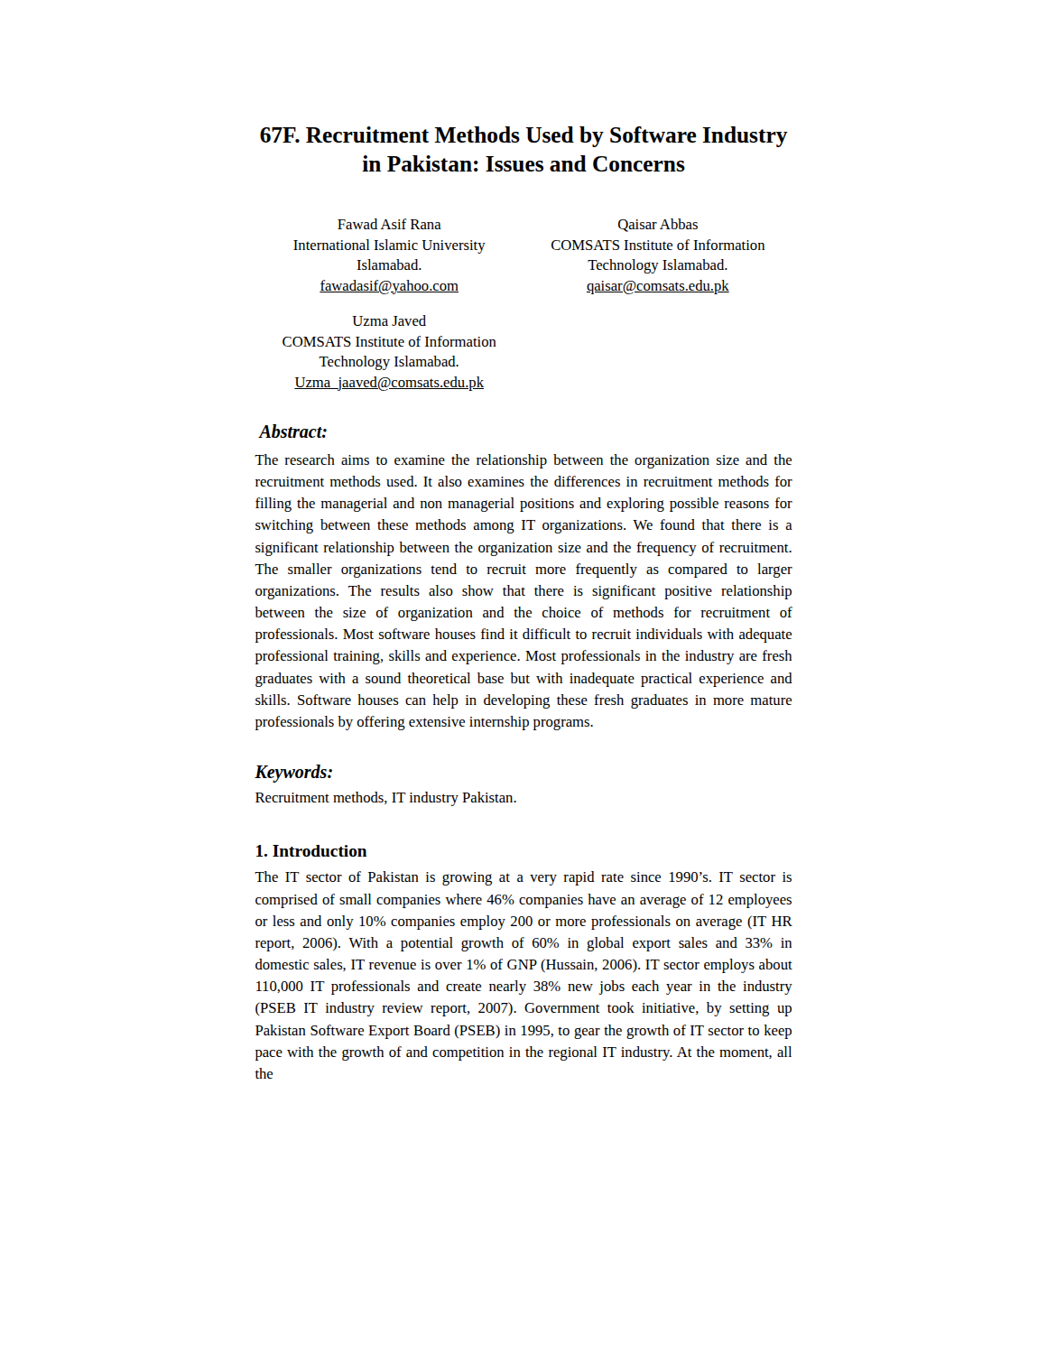67F. Recruitment Methods Used by Software Industry
in Pakistan: Issues and Concerns
| Fawad Asif Rana International Islamic University Islamabad. fawadasif@yahoo.com | Qaisar Abbas COMSATS Institute of Information Technology Islamabad. qaisar@comsats.edu.pk |
| Uzma Javed COMSATS Institute of Information Technology Islamabad. Uzma_jaaved@comsats.edu.pk | |
Abstract:
The research aims to examine the relationship between the organization size and the recruitment methods used. It also examines the differences in recruitment methods for filling the managerial and non managerial positions and exploring possible reasons for switching between these methods among IT organizations. We found that there is a significant relationship between the organization size and the frequency of recruitment. The smaller organizations tend to recruit more frequently as compared to larger organizations. The results also show that there is significant positive relationship between the size of organization and the choice of methods for recruitment of professionals. Most software houses find it difficult to recruit individuals with adequate professional training, skills and experience. Most professionals in the industry are fresh graduates with a sound theoretical base but with inadequate practical experience and skills. Software houses can help in developing these fresh graduates in more mature professionals by offering extensive internship programs.
Keywords:
Recruitment methods, IT industry Pakistan.
1. Introduction
The IT sector of Pakistan is growing at a very rapid rate since 1990’s. IT sector is comprised of small companies where 46% companies have an average of 12 employees or less and only 10% companies employ 200 or more professionals on average (IT HR report, 2006). With a potential growth of 60% in global export sales and 33% in domestic sales, IT revenue is over 1% of GNP (Hussain, 2006). IT sector employs about 110,000 IT professionals and create nearly 38% new jobs each year in the industry (PSEB IT industry review report, 2007). Government took initiative, by setting up Pakistan Software Export Board (PSEB) in 1995, to gear the growth of IT sector to keep pace with the growth of and competition in the regional IT industry. At the moment, all the